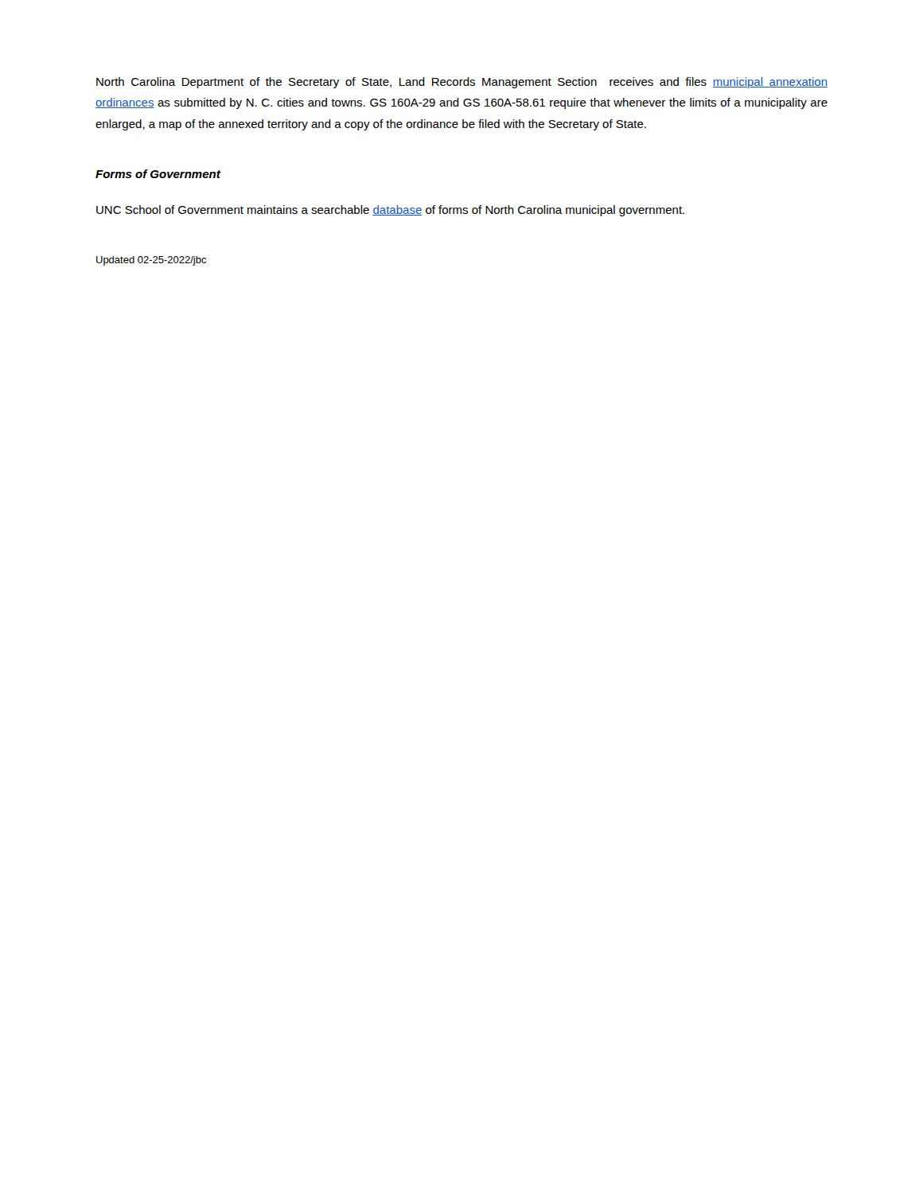North Carolina Department of the Secretary of State, Land Records Management Section receives and files municipal annexation ordinances as submitted by N. C. cities and towns. GS 160A-29 and GS 160A-58.61 require that whenever the limits of a municipality are enlarged, a map of the annexed territory and a copy of the ordinance be filed with the Secretary of State.
Forms of Government
UNC School of Government maintains a searchable database of forms of North Carolina municipal government.
Updated 02-25-2022/jbc